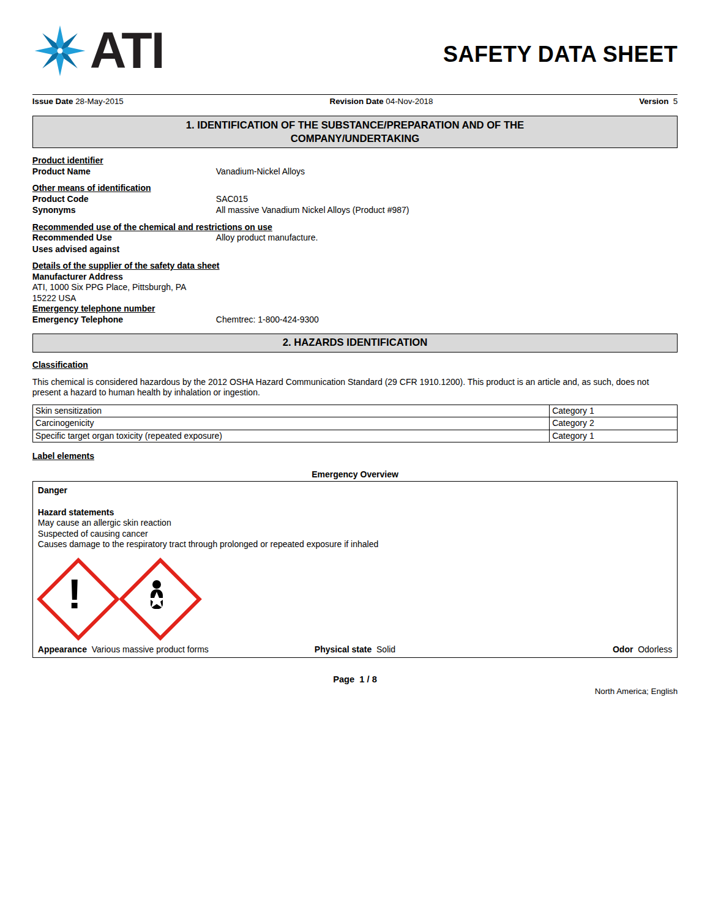ATI
SAFETY DATA SHEET
Issue Date 28-May-2015
Revision Date 04-Nov-2018
Version 5
1. IDENTIFICATION OF THE SUBSTANCE/PREPARATION AND OF THE
COMPANY/UNDERTAKING
Product identifier
Product Name Vanadium-Nickel Alloys
Other means of identification
Product Code SAC015
Synonyms All massive Vanadium Nickel Alloys (Product #987)
Recommended use of the chemical and restrictions on use
Recommended Use Alloy product manufacture.
Uses advised against
Details of the supplier of the safety data sheet
Manufacturer Address
ATI, 1000 Six PPG Place, Pittsburgh, PA
15222 USA
Emergency telephone number
Emergency Telephone Chemtrec: 1-800-424-9300
2. HAZARDS IDENTIFICATION
Classification
This chemical is considered hazardous by the 2012 OSHA Hazard Communication Standard (29 CFR 1910.1200). This product is an article and, as such, does not present a hazard to human health by inhalation or ingestion.
| Skin sensitization | Category 1 |
| Carcinogenicity | Category 2 |
| Specific target organ toxicity (repeated exposure) | Category 1 |
Label elements
Emergency Overview
Danger
Hazard statements
May cause an allergic skin reaction
Suspected of causing cancer
Causes damage to the respiratory tract through prolonged or repeated exposure if inhaled
!
Appearance Various massive product forms
Physical state Solid
Odor Odorless
Page 1 / 8
North America; English